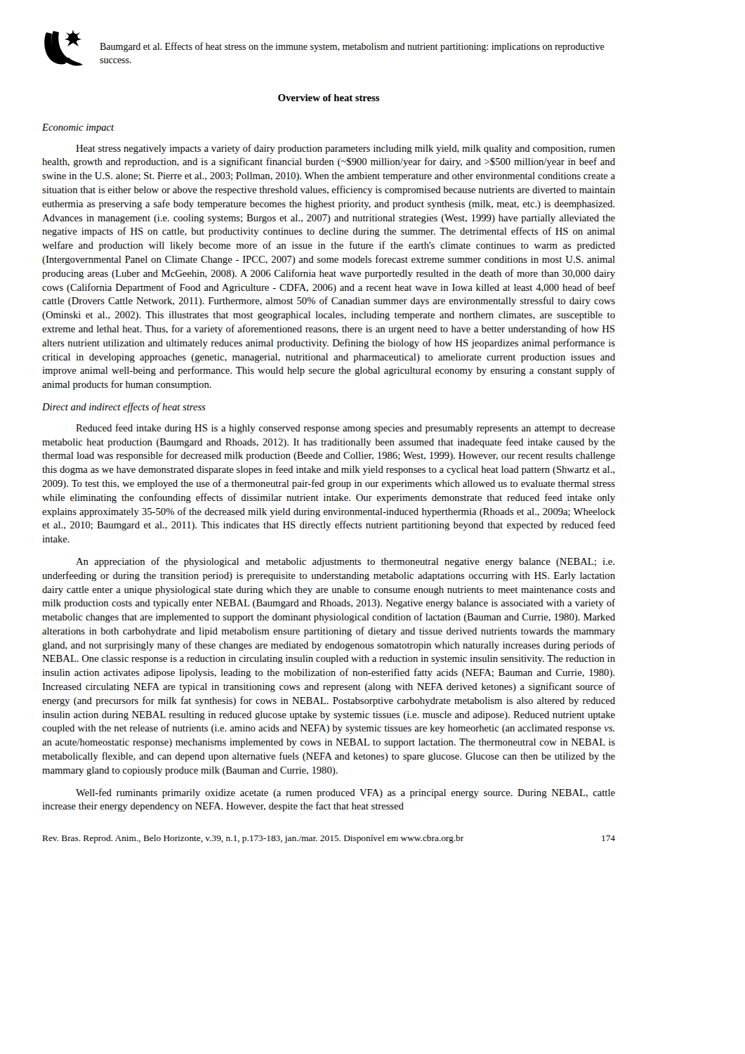Baumgard et al. Effects of heat stress on the immune system, metabolism and nutrient partitioning: implications on reproductive success.
Overview of heat stress
Economic impact
Heat stress negatively impacts a variety of dairy production parameters including milk yield, milk quality and composition, rumen health, growth and reproduction, and is a significant financial burden (~$900 million/year for dairy, and >$500 million/year in beef and swine in the U.S. alone; St. Pierre et al., 2003; Pollman, 2010). When the ambient temperature and other environmental conditions create a situation that is either below or above the respective threshold values, efficiency is compromised because nutrients are diverted to maintain euthermia as preserving a safe body temperature becomes the highest priority, and product synthesis (milk, meat, etc.) is deemphasized. Advances in management (i.e. cooling systems; Burgos et al., 2007) and nutritional strategies (West, 1999) have partially alleviated the negative impacts of HS on cattle, but productivity continues to decline during the summer. The detrimental effects of HS on animal welfare and production will likely become more of an issue in the future if the earth's climate continues to warm as predicted (Intergovernmental Panel on Climate Change - IPCC, 2007) and some models forecast extreme summer conditions in most U.S. animal producing areas (Luber and McGeehin, 2008). A 2006 California heat wave purportedly resulted in the death of more than 30,000 dairy cows (California Department of Food and Agriculture - CDFA, 2006) and a recent heat wave in Iowa killed at least 4,000 head of beef cattle (Drovers Cattle Network, 2011). Furthermore, almost 50% of Canadian summer days are environmentally stressful to dairy cows (Ominski et al., 2002). This illustrates that most geographical locales, including temperate and northern climates, are susceptible to extreme and lethal heat. Thus, for a variety of aforementioned reasons, there is an urgent need to have a better understanding of how HS alters nutrient utilization and ultimately reduces animal productivity. Defining the biology of how HS jeopardizes animal performance is critical in developing approaches (genetic, managerial, nutritional and pharmaceutical) to ameliorate current production issues and improve animal well-being and performance. This would help secure the global agricultural economy by ensuring a constant supply of animal products for human consumption.
Direct and indirect effects of heat stress
Reduced feed intake during HS is a highly conserved response among species and presumably represents an attempt to decrease metabolic heat production (Baumgard and Rhoads, 2012). It has traditionally been assumed that inadequate feed intake caused by the thermal load was responsible for decreased milk production (Beede and Collier, 1986; West, 1999). However, our recent results challenge this dogma as we have demonstrated disparate slopes in feed intake and milk yield responses to a cyclical heat load pattern (Shwartz et al., 2009). To test this, we employed the use of a thermoneutral pair-fed group in our experiments which allowed us to evaluate thermal stress while eliminating the confounding effects of dissimilar nutrient intake. Our experiments demonstrate that reduced feed intake only explains approximately 35-50% of the decreased milk yield during environmental-induced hyperthermia (Rhoads et al., 2009a; Wheelock et al., 2010; Baumgard et al., 2011). This indicates that HS directly effects nutrient partitioning beyond that expected by reduced feed intake.
An appreciation of the physiological and metabolic adjustments to thermoneutral negative energy balance (NEBAL; i.e. underfeeding or during the transition period) is prerequisite to understanding metabolic adaptations occurring with HS. Early lactation dairy cattle enter a unique physiological state during which they are unable to consume enough nutrients to meet maintenance costs and milk production costs and typically enter NEBAL (Baumgard and Rhoads, 2013). Negative energy balance is associated with a variety of metabolic changes that are implemented to support the dominant physiological condition of lactation (Bauman and Currie, 1980). Marked alterations in both carbohydrate and lipid metabolism ensure partitioning of dietary and tissue derived nutrients towards the mammary gland, and not surprisingly many of these changes are mediated by endogenous somatotropin which naturally increases during periods of NEBAL. One classic response is a reduction in circulating insulin coupled with a reduction in systemic insulin sensitivity. The reduction in insulin action activates adipose lipolysis, leading to the mobilization of non-esterified fatty acids (NEFA; Bauman and Currie, 1980). Increased circulating NEFA are typical in transitioning cows and represent (along with NEFA derived ketones) a significant source of energy (and precursors for milk fat synthesis) for cows in NEBAL. Postabsorptive carbohydrate metabolism is also altered by reduced insulin action during NEBAL resulting in reduced glucose uptake by systemic tissues (i.e. muscle and adipose). Reduced nutrient uptake coupled with the net release of nutrients (i.e. amino acids and NEFA) by systemic tissues are key homeorhetic (an acclimated response vs. an acute/homeostatic response) mechanisms implemented by cows in NEBAL to support lactation. The thermoneutral cow in NEBAL is metabolically flexible, and can depend upon alternative fuels (NEFA and ketones) to spare glucose. Glucose can then be utilized by the mammary gland to copiously produce milk (Bauman and Currie, 1980).
Well-fed ruminants primarily oxidize acetate (a rumen produced VFA) as a principal energy source. During NEBAL, cattle increase their energy dependency on NEFA. However, despite the fact that heat stressed
Rev. Bras. Reprod. Anim., Belo Horizonte, v.39, n.1, p.173-183, jan./mar. 2015. Disponível em www.cbra.org.br
174